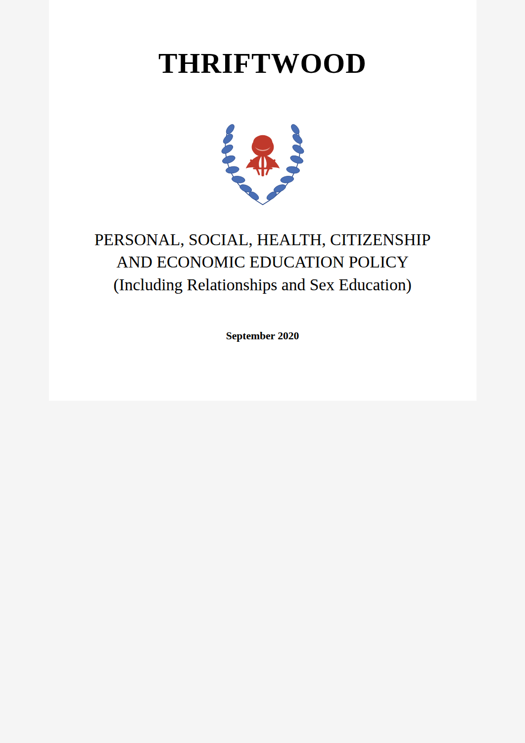THRIFTWOOD
PERSONAL, SOCIAL, HEALTH, CITIZENSHIP AND ECONOMIC EDUCATION POLICY (Including Relationships and Sex Education)
September 2020